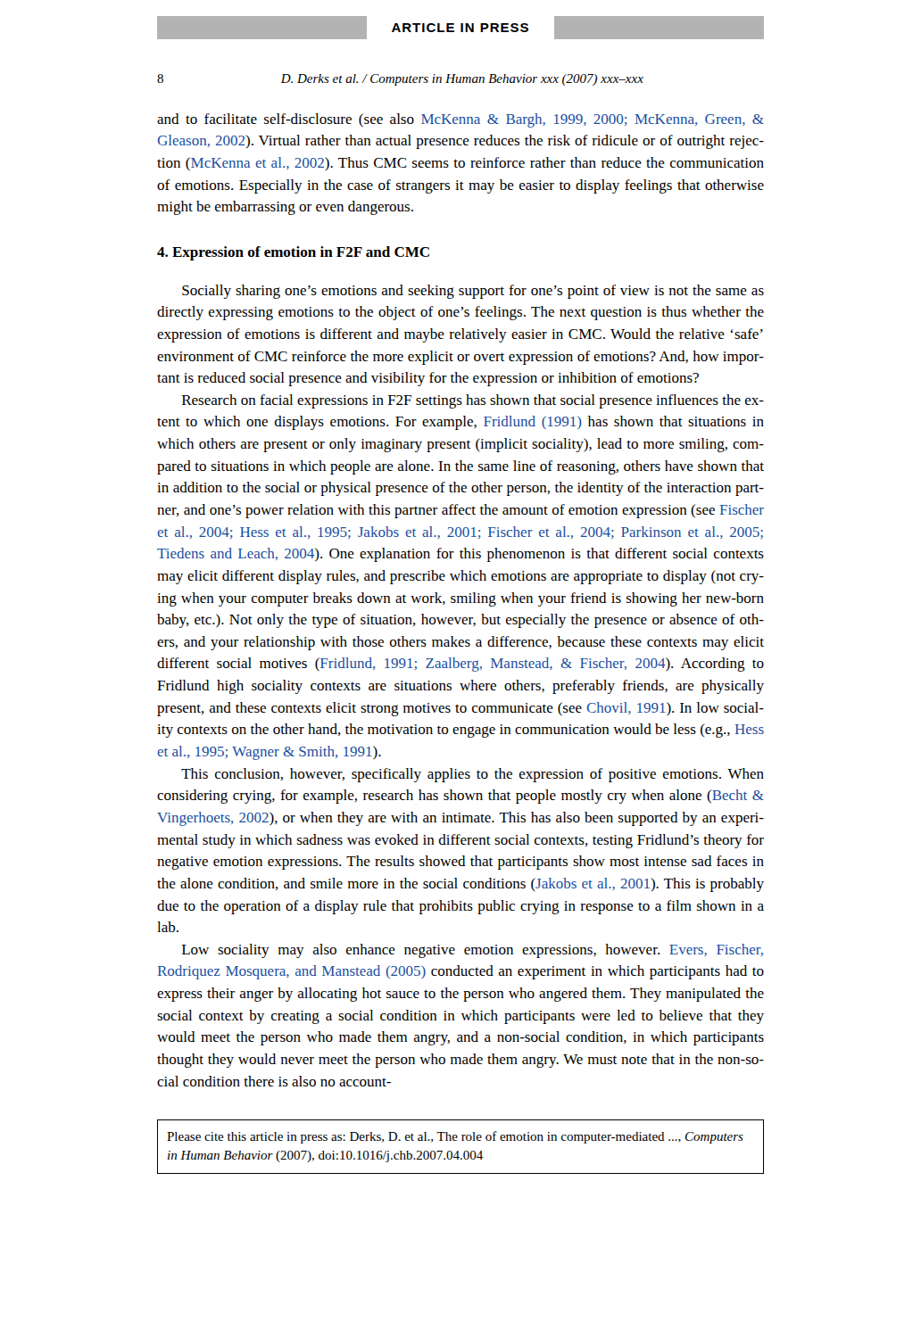ARTICLE IN PRESS
8 D. Derks et al. / Computers in Human Behavior xxx (2007) xxx–xxx
and to facilitate self-disclosure (see also McKenna & Bargh, 1999, 2000; McKenna, Green, & Gleason, 2002). Virtual rather than actual presence reduces the risk of ridicule or of outright rejection (McKenna et al., 2002). Thus CMC seems to reinforce rather than reduce the communication of emotions. Especially in the case of strangers it may be easier to display feelings that otherwise might be embarrassing or even dangerous.
4. Expression of emotion in F2F and CMC
Socially sharing one’s emotions and seeking support for one’s point of view is not the same as directly expressing emotions to the object of one’s feelings. The next question is thus whether the expression of emotions is different and maybe relatively easier in CMC. Would the relative ‘safe’ environment of CMC reinforce the more explicit or overt expression of emotions? And, how important is reduced social presence and visibility for the expression or inhibition of emotions?
Research on facial expressions in F2F settings has shown that social presence influences the extent to which one displays emotions. For example, Fridlund (1991) has shown that situations in which others are present or only imaginary present (implicit sociality), lead to more smiling, compared to situations in which people are alone. In the same line of reasoning, others have shown that in addition to the social or physical presence of the other person, the identity of the interaction partner, and one’s power relation with this partner affect the amount of emotion expression (see Fischer et al., 2004; Hess et al., 1995; Jakobs et al., 2001; Fischer et al., 2004; Parkinson et al., 2005; Tiedens and Leach, 2004). One explanation for this phenomenon is that different social contexts may elicit different display rules, and prescribe which emotions are appropriate to display (not crying when your computer breaks down at work, smiling when your friend is showing her new-born baby, etc.). Not only the type of situation, however, but especially the presence or absence of others, and your relationship with those others makes a difference, because these contexts may elicit different social motives (Fridlund, 1991; Zaalberg, Manstead, & Fischer, 2004). According to Fridlund high sociality contexts are situations where others, preferably friends, are physically present, and these contexts elicit strong motives to communicate (see Chovil, 1991). In low sociality contexts on the other hand, the motivation to engage in communication would be less (e.g., Hess et al., 1995; Wagner & Smith, 1991).
This conclusion, however, specifically applies to the expression of positive emotions. When considering crying, for example, research has shown that people mostly cry when alone (Becht & Vingerhoets, 2002), or when they are with an intimate. This has also been supported by an experimental study in which sadness was evoked in different social contexts, testing Fridlund’s theory for negative emotion expressions. The results showed that participants show most intense sad faces in the alone condition, and smile more in the social conditions (Jakobs et al., 2001). This is probably due to the operation of a display rule that prohibits public crying in response to a film shown in a lab.
Low sociality may also enhance negative emotion expressions, however. Evers, Fischer, Rodriquez Mosquera, and Manstead (2005) conducted an experiment in which participants had to express their anger by allocating hot sauce to the person who angered them. They manipulated the social context by creating a social condition in which participants were led to believe that they would meet the person who made them angry, and a non-social condition, in which participants thought they would never meet the person who made them angry. We must note that in the non-social condition there is also no account-
Please cite this article in press as: Derks, D. et al., The role of emotion in computer-mediated ..., Computers in Human Behavior (2007), doi:10.1016/j.chb.2007.04.004